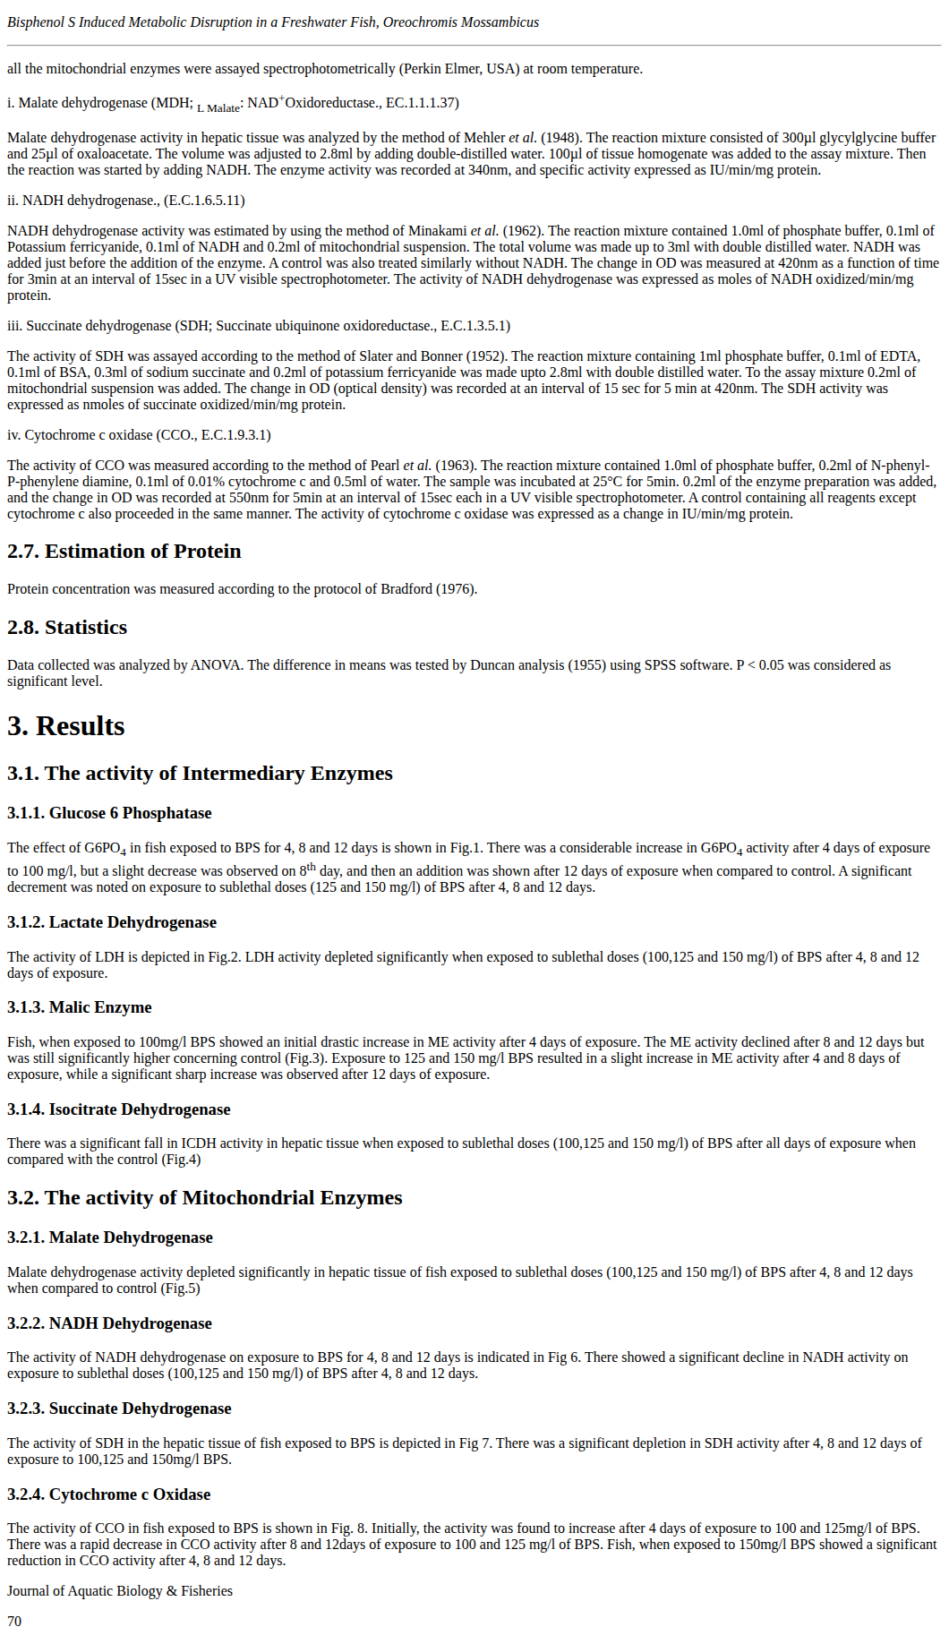Bisphenol S Induced Metabolic Disruption in a Freshwater Fish, Oreochromis Mossambicus
all the mitochondrial enzymes were assayed spectrophotometrically (Perkin Elmer, USA) at room temperature.
i. Malate dehydrogenase (MDH; L Malate: NAD+Oxidoreductase., EC.1.1.1.37)
Malate dehydrogenase activity in hepatic tissue was analyzed by the method of Mehler et al. (1948). The reaction mixture consisted of 300µl glycylglycine buffer and 25µl of oxaloacetate. The volume was adjusted to 2.8ml by adding double-distilled water. 100µl of tissue homogenate was added to the assay mixture. Then the reaction was started by adding NADH. The enzyme activity was recorded at 340nm, and specific activity expressed as IU/min/mg protein.
ii. NADH dehydrogenase., (E.C.1.6.5.11)
NADH dehydrogenase activity was estimated by using the method of Minakami et al. (1962). The reaction mixture contained 1.0ml of phosphate buffer, 0.1ml of Potassium ferricyanide, 0.1ml of NADH and 0.2ml of mitochondrial suspension. The total volume was made up to 3ml with double distilled water. NADH was added just before the addition of the enzyme. A control was also treated similarly without NADH. The change in OD was measured at 420nm as a function of time for 3min at an interval of 15sec in a UV visible spectrophotometer. The activity of NADH dehydrogenase was expressed as moles of NADH oxidized/min/mg protein.
iii. Succinate dehydrogenase (SDH; Succinate ubiquinone oxidoreductase., E.C.1.3.5.1)
The activity of SDH was assayed according to the method of Slater and Bonner (1952). The reaction mixture containing 1ml phosphate buffer, 0.1ml of EDTA, 0.1ml of BSA, 0.3ml of sodium succinate and 0.2ml of potassium ferricyanide was made upto 2.8ml with double distilled water. To the assay mixture 0.2ml of mitochondrial suspension was added. The change in OD (optical density) was recorded at an interval of 15 sec for 5 min at 420nm. The SDH activity was expressed as nmoles of succinate oxidized/min/mg protein.
iv. Cytochrome c oxidase (CCO., E.C.1.9.3.1)
The activity of CCO was measured according to the method of Pearl et al. (1963). The reaction mixture contained 1.0ml of phosphate buffer, 0.2ml of N-phenyl-P-phenylene diamine, 0.1ml of 0.01% cytochrome c and 0.5ml of water. The sample was incubated at 25°C for 5min. 0.2ml of the enzyme preparation was added, and the change in OD was recorded at 550nm for 5min at an interval of 15sec each in a UV visible spectrophotometer. A control containing all reagents except cytochrome c also proceeded in the same manner. The activity of cytochrome c oxidase was expressed as a change in IU/min/mg protein.
2.7. Estimation of Protein
Protein concentration was measured according to the protocol of Bradford (1976).
2.8. Statistics
Data collected was analyzed by ANOVA. The difference in means was tested by Duncan analysis (1955) using SPSS software. P < 0.05 was considered as significant level.
3. Results
3.1. The activity of Intermediary Enzymes
3.1.1. Glucose 6 Phosphatase
The effect of G6PO4 in fish exposed to BPS for 4, 8 and 12 days is shown in Fig.1. There was a considerable increase in G6PO4 activity after 4 days of exposure to 100 mg/l, but a slight decrease was observed on 8th day, and then an addition was shown after 12 days of exposure when compared to control. A significant decrement was noted on exposure to sublethal doses (125 and 150 mg/l) of BPS after 4, 8 and 12 days.
3.1.2. Lactate Dehydrogenase
The activity of LDH is depicted in Fig.2. LDH activity depleted significantly when exposed to sublethal doses (100,125 and 150 mg/l) of BPS after 4, 8 and 12 days of exposure.
3.1.3. Malic Enzyme
Fish, when exposed to 100mg/l BPS showed an initial drastic increase in ME activity after 4 days of exposure. The ME activity declined after 8 and 12 days but was still significantly higher concerning control (Fig.3). Exposure to 125 and 150 mg/l BPS resulted in a slight increase in ME activity after 4 and 8 days of exposure, while a significant sharp increase was observed after 12 days of exposure.
3.1.4. Isocitrate Dehydrogenase
There was a significant fall in ICDH activity in hepatic tissue when exposed to sublethal doses (100,125 and 150 mg/l) of BPS after all days of exposure when compared with the control (Fig.4)
3.2. The activity of Mitochondrial Enzymes
3.2.1. Malate Dehydrogenase
Malate dehydrogenase activity depleted significantly in hepatic tissue of fish exposed to sublethal doses (100,125 and 150 mg/l) of BPS after 4, 8 and 12 days when compared to control (Fig.5)
3.2.2. NADH Dehydrogenase
The activity of NADH dehydrogenase on exposure to BPS for 4, 8 and 12 days is indicated in Fig 6. There showed a significant decline in NADH activity on exposure to sublethal doses (100,125 and 150 mg/l) of BPS after 4, 8 and 12 days.
3.2.3. Succinate Dehydrogenase
The activity of SDH in the hepatic tissue of fish exposed to BPS is depicted in Fig 7. There was a significant depletion in SDH activity after 4, 8 and 12 days of exposure to 100,125 and 150mg/l BPS.
3.2.4. Cytochrome c Oxidase
The activity of CCO in fish exposed to BPS is shown in Fig. 8. Initially, the activity was found to increase after 4 days of exposure to 100 and 125mg/l of BPS. There was a rapid decrease in CCO activity after 8 and 12days of exposure to 100 and 125 mg/l of BPS. Fish, when exposed to 150mg/l BPS showed a significant reduction in CCO activity after 4, 8 and 12 days.
Journal of Aquatic Biology & Fisheries
70